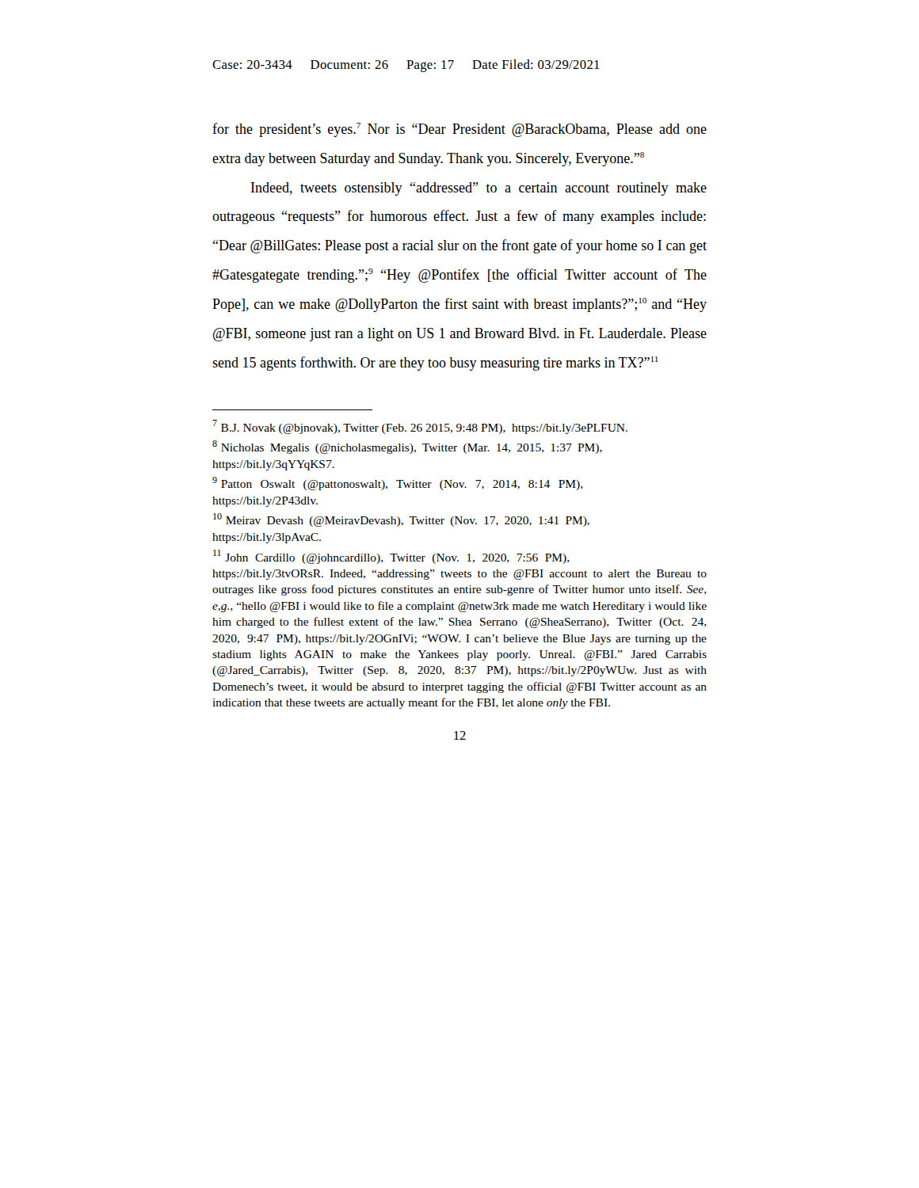Case: 20-3434 Document: 26 Page: 17 Date Filed: 03/29/2021
for the president’s eyes.7 Nor is “Dear President @BarackObama, Please add one extra day between Saturday and Sunday. Thank you. Sincerely, Everyone.”8
Indeed, tweets ostensibly “addressed” to a certain account routinely make outrageous “requests” for humorous effect. Just a few of many examples include: “Dear @BillGates: Please post a racial slur on the front gate of your home so I can get #Gatesgategate trending.”;9 “Hey @Pontifex [the official Twitter account of The Pope], can we make @DollyParton the first saint with breast implants?”;10 and “Hey @FBI, someone just ran a light on US 1 and Broward Blvd. in Ft. Lauderdale. Please send 15 agents forthwith. Or are they too busy measuring tire marks in TX?”11
7 B.J. Novak (@bjnovak), Twitter (Feb. 26 2015, 9:48 PM), https://bit.ly/3ePLFUN.
8 Nicholas Megalis (@nicholasmegalis), Twitter (Mar. 14, 2015, 1:37 PM),
https://bit.ly/3qYYqKS7.
9 Patton Oswalt (@pattonoswalt), Twitter (Nov. 7, 2014, 8:14 PM),
https://bit.ly/2P43dlv.
10 Meirav Devash (@MeiravDevash), Twitter (Nov. 17, 2020, 1:41 PM),
https://bit.ly/3lpAvaC.
11 John Cardillo (@johncardillo), Twitter (Nov. 1, 2020, 7:56 PM),
https://bit.ly/3tvORsR. Indeed, “addressing” tweets to the @FBI account to alert the Bureau to outrages like gross food pictures constitutes an entire sub-genre of Twitter humor unto itself. See, e,g., “hello @FBI i would like to file a complaint @netw3rk made me watch Hereditary i would like him charged to the fullest extent of the law.” Shea Serrano (@SheaSerrano), Twitter (Oct. 24, 2020, 9:47 PM), https://bit.ly/2OGnIVi; “WOW. I can’t believe the Blue Jays are turning up the stadium lights AGAIN to make the Yankees play poorly. Unreal. @FBI.” Jared Carrabis (@Jared_Carrabis), Twitter (Sep. 8, 2020, 8:37 PM), https://bit.ly/2P0yWUw. Just as with Domenech’s tweet, it would be absurd to interpret tagging the official @FBI Twitter account as an indication that these tweets are actually meant for the FBI, let alone only the FBI.
12